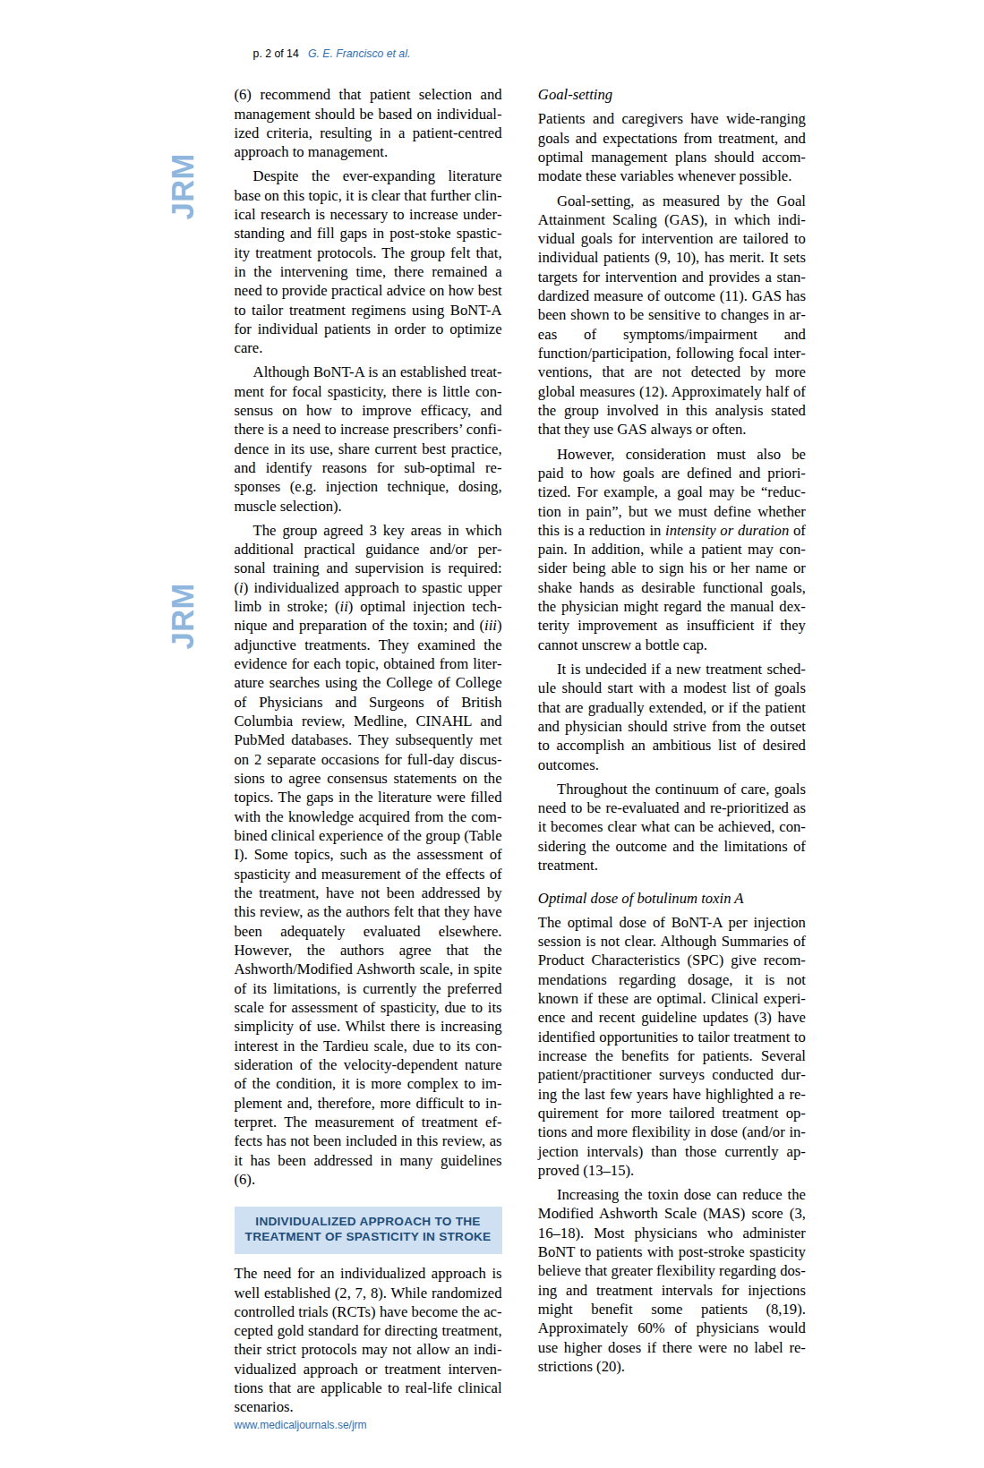JRM
Journal of Rehabilitation Medicine
JRM
Journal of Rehabilitation Medicine
p. 2 of 14 G. E. Francisco et al.
(6) recommend that patient selection and management should be based on individualized criteria, resulting in a patient-centred approach to management.
Despite the ever-expanding literature base on this topic, it is clear that further clinical research is necessary to increase understanding and fill gaps in post-stoke spasticity treatment protocols. The group felt that, in the intervening time, there remained a need to provide practical advice on how best to tailor treatment regimens using BoNT-A for individual patients in order to optimize care.
Although BoNT-A is an established treatment for focal spasticity, there is little consensus on how to improve efficacy, and there is a need to increase prescribers’ confidence in its use, share current best practice, and identify reasons for sub-optimal responses (e.g. injection technique, dosing, muscle selection).
The group agreed 3 key areas in which additional practical guidance and/or personal training and supervision is required: (i) individualized approach to spastic upper limb in stroke; (ii) optimal injection technique and preparation of the toxin; and (iii) adjunctive treatments. They examined the evidence for each topic, obtained from literature searches using the College of College of Physicians and Surgeons of British Columbia review, Medline, CINAHL and PubMed databases. They subsequently met on 2 separate occasions for full-day discussions to agree consensus statements on the topics. The gaps in the literature were filled with the knowledge acquired from the combined clinical experience of the group (Table I). Some topics, such as the assessment of spasticity and measurement of the effects of the treatment, have not been addressed by this review, as the authors felt that they have been adequately evaluated elsewhere. However, the authors agree that the Ashworth/Modified Ashworth scale, in spite of its limitations, is currently the preferred scale for assessment of spasticity, due to its simplicity of use. Whilst there is increasing interest in the Tardieu scale, due to its consideration of the velocity-dependent nature of the condition, it is more complex to implement and, therefore, more difficult to interpret. The measurement of treatment effects has not been included in this review, as it has been addressed in many guidelines (6).
INDIVIDUALIZED APPROACH TO THE TREATMENT OF SPASTICITY IN STROKE
The need for an individualized approach is well established (2, 7, 8). While randomized controlled trials (RCTs) have become the accepted gold standard for directing treatment, their strict protocols may not allow an individualized approach or treatment interventions that are applicable to real-life clinical scenarios.
Goal-setting
Patients and caregivers have wide-ranging goals and expectations from treatment, and optimal management plans should accommodate these variables whenever possible.
Goal-setting, as measured by the Goal Attainment Scaling (GAS), in which individual goals for intervention are tailored to individual patients (9, 10), has merit. It sets targets for intervention and provides a standardized measure of outcome (11). GAS has been shown to be sensitive to changes in areas of symptoms/impairment and function/participation, following focal interventions, that are not detected by more global measures (12). Approximately half of the group involved in this analysis stated that they use GAS always or often.
However, consideration must also be paid to how goals are defined and prioritized. For example, a goal may be “reduction in pain”, but we must define whether this is a reduction in intensity or duration of pain. In addition, while a patient may consider being able to sign his or her name or shake hands as desirable functional goals, the physician might regard the manual dexterity improvement as insufficient if they cannot unscrew a bottle cap.
It is undecided if a new treatment schedule should start with a modest list of goals that are gradually extended, or if the patient and physician should strive from the outset to accomplish an ambitious list of desired outcomes.
Throughout the continuum of care, goals need to be re-evaluated and re-prioritized as it becomes clear what can be achieved, considering the outcome and the limitations of treatment.
Optimal dose of botulinum toxin A
The optimal dose of BoNT-A per injection session is not clear. Although Summaries of Product Characteristics (SPC) give recommendations regarding dosage, it is not known if these are optimal. Clinical experience and recent guideline updates (3) have identified opportunities to tailor treatment to increase the benefits for patients. Several patient/practitioner surveys conducted during the last few years have highlighted a requirement for more tailored treatment options and more flexibility in dose (and/or injection intervals) than those currently approved (13–15).
Increasing the toxin dose can reduce the Modified Ashworth Scale (MAS) score (3, 16–18). Most physicians who administer BoNT to patients with post-stroke spasticity believe that greater flexibility regarding dosing and treatment intervals for injections might benefit some patients (8,19). Approximately 60% of physicians would use higher doses if there were no label restrictions (20).
www.medicaljournals.se/jrm